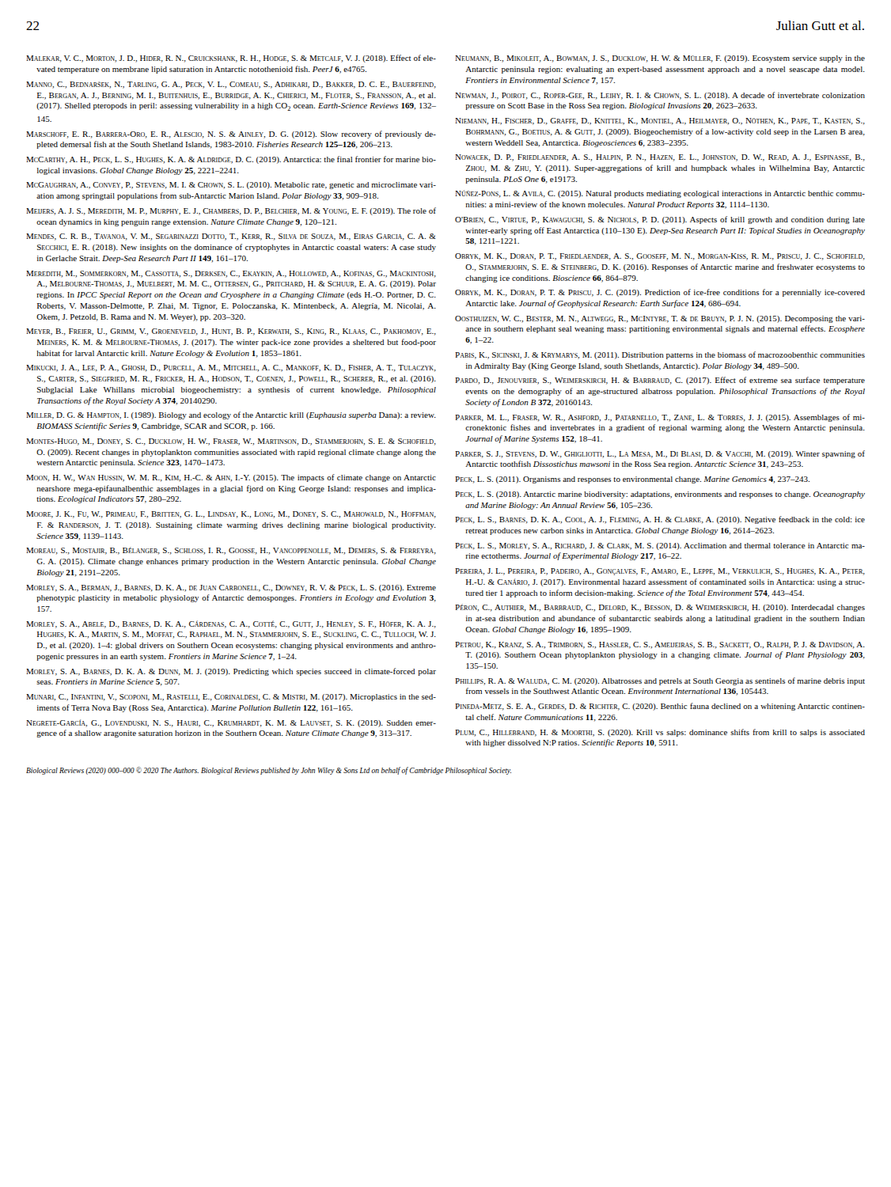22
Julian Gutt et al.
Malekar, V. C., Morton, J. D., Hider, R. N., Cruickshank, R. H., Hodge, S. & Metcalf, V. J. (2018). Effect of elevated temperature on membrane lipid saturation in Antarctic notothenioid fish. PeerJ 6, e4765.
Manno, C., Bednaršek, N., Tarling, G. A., Peck, V. L., Comeau, S., Adhikari, D., Bakker, D. C. E., Bauerfeind, E., Bergan, A. J., Berning, M. I., Buitenhuis, E., Burridge, A. K., Chierici, M., Floter, S., Fransson, A., et al. (2017). Shelled pteropods in peril: assessing vulnerability in a high CO2 ocean. Earth-Science Reviews 169, 132–145.
Marschoff, E. R., Barrera-Oro, E. R., Alescio, N. S. & Ainley, D. G. (2012). Slow recovery of previously depleted demersal fish at the South Shetland Islands, 1983-2010. Fisheries Research 125–126, 206–213.
McCarthy, A. H., Peck, L. S., Hughes, K. A. & Aldridge, D. C. (2019). Antarctica: the final frontier for marine biological invasions. Global Change Biology 25, 2221–2241.
McGaughran, A., Convey, P., Stevens, M. I. & Chown, S. L. (2010). Metabolic rate, genetic and microclimate variation among springtail populations from sub-Antarctic Marion Island. Polar Biology 33, 909–918.
Meijers, A. J. S., Meredith, M. P., Murphy, E. J., Chambers, D. P., Belchier, M. & Young, E. F. (2019). The role of ocean dynamics in king penguin range extension. Nature Climate Change 9, 120–121.
Mendes, C. R. B., Tavanoa, V. M., Segabinazzi Dotto, T., Kerr, R., Silva de Souza, M., Eiras Garcia, C. A. & Secchici, E. R. (2018). New insights on the dominance of cryptophytes in Antarctic coastal waters: A case study in Gerlache Strait. Deep-Sea Research Part II 149, 161–170.
Meredith, M., Sommerkorn, M., Cassotta, S., Derksen, C., Ekaykin, A., Hollowed, A., Kofinas, G., Mackintosh, A., Melbourne-Thomas, J., Muelbert, M. M. C., Ottersen, G., Pritchard, H. & Schuur, E. A. G. (2019). Polar regions. In IPCC Special Report on the Ocean and Cryosphere in a Changing Climate (eds H.-O. Portner, D. C. Roberts, V. Masson-Delmotte, P. Zhai, M. Tignor, E. Poloczanska, K. Mintenbeck, A. Alegría, M. Nicolai, A. Okem, J. Petzold, B. Rama and N. M. Weyer), pp. 203–320.
Meyer, B., Freier, U., Grimm, V., Groeneveld, J., Hunt, B. P., Kerwath, S., King, R., Klaas, C., Pakhomov, E., Meiners, K. M. & Melbourne-Thomas, J. (2017). The winter pack-ice zone provides a sheltered but food-poor habitat for larval Antarctic krill. Nature Ecology & Evolution 1, 1853–1861.
Mikucki, J. A., Lee, P. A., Ghosh, D., Purcell, A. M., Mitchell, A. C., Mankoff, K. D., Fisher, A. T., Tulaczyk, S., Carter, S., Siegfried, M. R., Fricker, H. A., Hodson, T., Coenen, J., Powell, R., Scherer, R., et al. (2016). Subglacial Lake Whillans microbial biogeochemistry: a synthesis of current knowledge. Philosophical Transactions of the Royal Society A 374, 20140290.
Miller, D. G. & Hampton, I. (1989). Biology and ecology of the Antarctic krill (Euphausia superba Dana): a review. BIOMASS Scientific Series 9, Cambridge, SCAR and SCOR, p. 166.
Montes-Hugo, M., Doney, S. C., Ducklow, H. W., Fraser, W., Martinson, D., Stammerjohn, S. E. & Schofield, O. (2009). Recent changes in phytoplankton communities associated with rapid regional climate change along the western Antarctic peninsula. Science 323, 1470–1473.
Moon, H. W., Wan Hussin, W. M. R., Kim, H.-C. & Ahn, I.-Y. (2015). The impacts of climate change on Antarctic nearshore mega-epifaunalbenthic assemblages in a glacial fjord on King George Island: responses and implications. Ecological Indicators 57, 280–292.
Moore, J. K., Fu, W., Primeau, F., Britten, G. L., Lindsay, K., Long, M., Doney, S. C., Mahowald, N., Hoffman, F. & Randerson, J. T. (2018). Sustaining climate warming drives declining marine biological productivity. Science 359, 1139–1143.
Moreau, S., Mostajir, B., Bélanger, S., Schloss, I. R., Goosse, H., Vancoppenolle, M., Demers, S. & Ferreyra, G. A. (2015). Climate change enhances primary production in the Western Antarctic peninsula. Global Change Biology 21, 2191–2205.
Morley, S. A., Berman, J., Barnes, D. K. A., de Juan Carbonell, C., Downey, R. V. & Peck, L. S. (2016). Extreme phenotypic plasticity in metabolic physiology of Antarctic demosponges. Frontiers in Ecology and Evolution 3, 157.
Morley, S. A., Abele, D., Barnes, D. K. A., Cárdenas, C. A., Cotté, C., Gutt, J., Henley, S. F., Höfer, K. A. J., Hughes, K. A., Martin, S. M., Moffat, C., Raphael, M. N., Stammerjohn, S. E., Suckling, C. C., Tulloch, W. J. D., et al. (2020). 1–4: global drivers on Southern Ocean ecosystems: changing physical environments and anthropogenic pressures in an earth system. Frontiers in Marine Science 7, 1–24.
Morley, S. A., Barnes, D. K. A. & Dunn, M. J. (2019). Predicting which species succeed in climate-forced polar seas. Frontiers in Marine Science 5, 507.
Munari, C., Infantini, V., Scoponi, M., Rastelli, E., Corinaldesi, C. & Mistri, M. (2017). Microplastics in the sediments of Terra Nova Bay (Ross Sea, Antarctica). Marine Pollution Bulletin 122, 161–165.
Negrete-García, G., Lovenduski, N. S., Hauri, C., Krumhardt, K. M. & Lauvset, S. K. (2019). Sudden emergence of a shallow aragonite saturation horizon in the Southern Ocean. Nature Climate Change 9, 313–317.
Neumann, B., Mikoleit, A., Bowman, J. S., Ducklow, H. W. & Müller, F. (2019). Ecosystem service supply in the Antarctic peninsula region: evaluating an expert-based assessment approach and a novel seascape data model. Frontiers in Environmental Science 7, 157.
Newman, J., Poirot, C., Roper-Gee, R., Leihy, R. I. & Chown, S. L. (2018). A decade of invertebrate colonization pressure on Scott Base in the Ross Sea region. Biological Invasions 20, 2623–2633.
Niemann, H., Fischer, D., Graffe, D., Knittel, K., Montiel, A., Heilmayer, O., Nöthen, K., Pape, T., Kasten, S., Bohrmann, G., Boetius, A. & Gutt, J. (2009). Biogeochemistry of a low-activity cold seep in the Larsen B area, western Weddell Sea, Antarctica. Biogeosciences 6, 2383–2395.
Nowacek, D. P., Friedlaender, A. S., Halpin, P. N., Hazen, E. L., Johnston, D. W., Read, A. J., Espinasse, B., Zhou, M. & Zhu, Y. (2011). Super-aggregations of krill and humpback whales in Wilhelmina Bay, Antarctic peninsula. PLoS One 6, e19173.
Núñez-Pons, L. & Avila, C. (2015). Natural products mediating ecological interactions in Antarctic benthic communities: a mini-review of the known molecules. Natural Product Reports 32, 1114–1130.
O'Brien, C., Virtue, P., Kawaguchi, S. & Nichols, P. D. (2011). Aspects of krill growth and condition during late winter-early spring off East Antarctica (110–130 E). Deep-Sea Research Part II: Topical Studies in Oceanography 58, 1211–1221.
Obryk, M. K., Doran, P. T., Friedlaender, A. S., Gooseff, M. N., Morgan-Kiss, R. M., Priscu, J. C., Schofield, O., Stammerjohn, S. E. & Steinberg, D. K. (2016). Responses of Antarctic marine and freshwater ecosystems to changing ice conditions. Bioscience 66, 864–879.
Obryk, M. K., Doran, P. T. & Priscu, J. C. (2019). Prediction of ice-free conditions for a perennially ice-covered Antarctic lake. Journal of Geophysical Research: Earth Surface 124, 686–694.
Oosthuizen, W. C., Bester, M. N., Altwegg, R., McIntyre, T. & de Bruyn, P. J. N. (2015). Decomposing the variance in southern elephant seal weaning mass: partitioning environmental signals and maternal effects. Ecosphere 6, 1–22.
Pabis, K., Sicinski, J. & Krymarys, M. (2011). Distribution patterns in the biomass of macrozoobenthic communities in Admiralty Bay (King George Island, south Shetlands, Antarctic). Polar Biology 34, 489–500.
Pardo, D., Jenouvrier, S., Weimerskirch, H. & Barbraud, C. (2017). Effect of extreme sea surface temperature events on the demography of an age-structured albatross population. Philosophical Transactions of the Royal Society of London B 372, 20160143.
Parker, M. L., Fraser, W. R., Ashford, J., Patarnello, T., Zane, L. & Torres, J. J. (2015). Assemblages of micronektonic fishes and invertebrates in a gradient of regional warming along the Western Antarctic peninsula. Journal of Marine Systems 152, 18–41.
Parker, S. J., Stevens, D. W., Ghigliotti, L., La Mesa, M., Di Blasi, D. & Vacchi, M. (2019). Winter spawning of Antarctic toothfish Dissostichus mawsoni in the Ross Sea region. Antarctic Science 31, 243–253.
Peck, L. S. (2011). Organisms and responses to environmental change. Marine Genomics 4, 237–243.
Peck, L. S. (2018). Antarctic marine biodiversity: adaptations, environments and responses to change. Oceanography and Marine Biology: An Annual Review 56, 105–236.
Peck, L. S., Barnes, D. K. A., Cool, A. J., Fleming, A. H. & Clarke, A. (2010). Negative feedback in the cold: ice retreat produces new carbon sinks in Antarctica. Global Change Biology 16, 2614–2623.
Peck, L. S., Morley, S. A., Richard, J. & Clark, M. S. (2014). Acclimation and thermal tolerance in Antarctic marine ectotherms. Journal of Experimental Biology 217, 16–22.
Pereira, J. L., Pereira, P., Padeiro, A., Gonçalves, F., Amaro, E., Leppe, M., Verkulich, S., Hughes, K. A., Peter, H.-U. & Canário, J. (2017). Environmental hazard assessment of contaminated soils in Antarctica: using a structured tier 1 approach to inform decision-making. Science of the Total Environment 574, 443–454.
Péron, C., Authier, M., Barbraud, C., Delord, K., Besson, D. & Weimerskirch, H. (2010). Interdecadal changes in at-sea distribution and abundance of subantarctic seabirds along a latitudinal gradient in the southern Indian Ocean. Global Change Biology 16, 1895–1909.
Petrou, K., Kranz, S. A., Trimborn, S., Hassler, C. S., Ameijeiras, S. B., Sackett, O., Ralph, P. J. & Davidson, A. T. (2016). Southern Ocean phytoplankton physiology in a changing climate. Journal of Plant Physiology 203, 135–150.
Phillips, R. A. & Waluda, C. M. (2020). Albatrosses and petrels at South Georgia as sentinels of marine debris input from vessels in the Southwest Atlantic Ocean. Environment International 136, 105443.
Pineda-Metz, S. E. A., Gerdes, D. & Richter, C. (2020). Benthic fauna declined on a whitening Antarctic continental chelf. Nature Communications 11, 2226.
Plum, C., Hillebrand, H. & Moorthi, S. (2020). Krill vs salps: dominance shifts from krill to salps is associated with higher dissolved N:P ratios. Scientific Reports 10, 5911.
Biological Reviews (2020) 000–000 © 2020 The Authors. Biological Reviews published by John Wiley & Sons Ltd on behalf of Cambridge Philosophical Society.